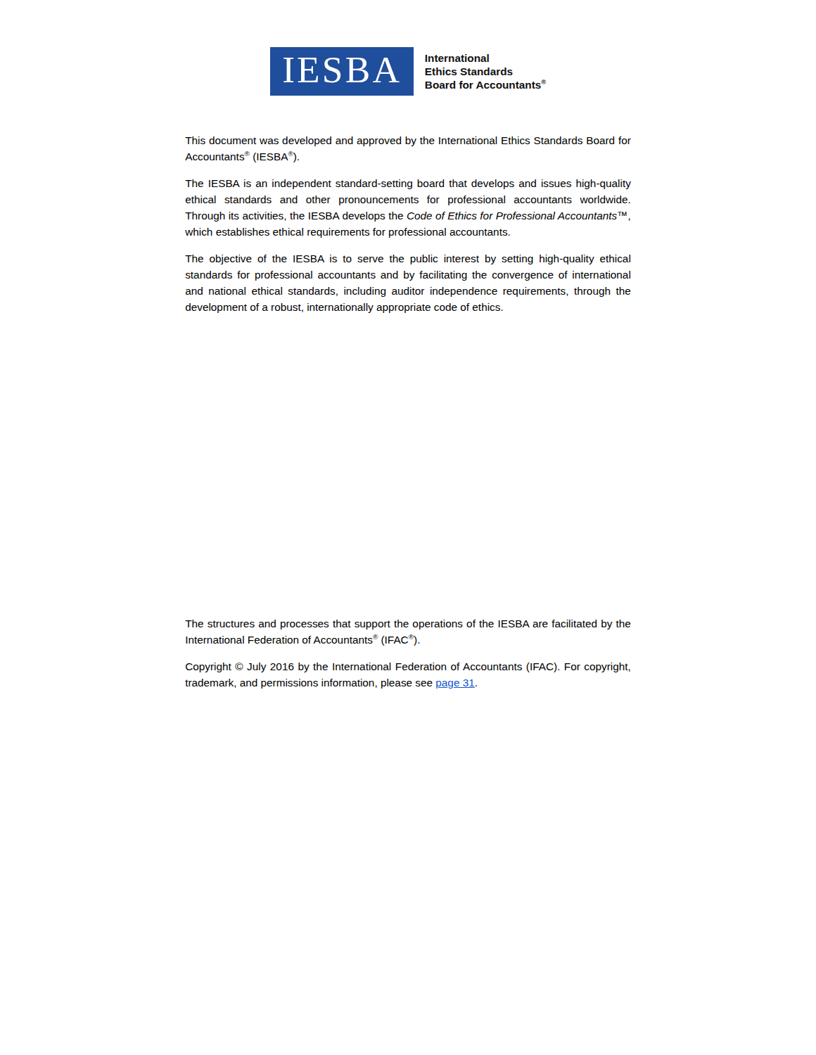IESBA
International
Ethics Standards
Board for Accountants®
This document was developed and approved by the International Ethics Standards Board for Accountants® (IESBA®).
The IESBA is an independent standard-setting board that develops and issues high-quality ethical standards and other pronouncements for professional accountants worldwide. Through its activities, the IESBA develops the Code of Ethics for Professional Accountants™, which establishes ethical requirements for professional accountants.
The objective of the IESBA is to serve the public interest by setting high-quality ethical standards for professional accountants and by facilitating the convergence of international and national ethical standards, including auditor independence requirements, through the development of a robust, internationally appropriate code of ethics.
The structures and processes that support the operations of the IESBA are facilitated by the International Federation of Accountants® (IFAC®).
Copyright © July 2016 by the International Federation of Accountants (IFAC). For copyright, trademark, and permissions information, please see page 31.